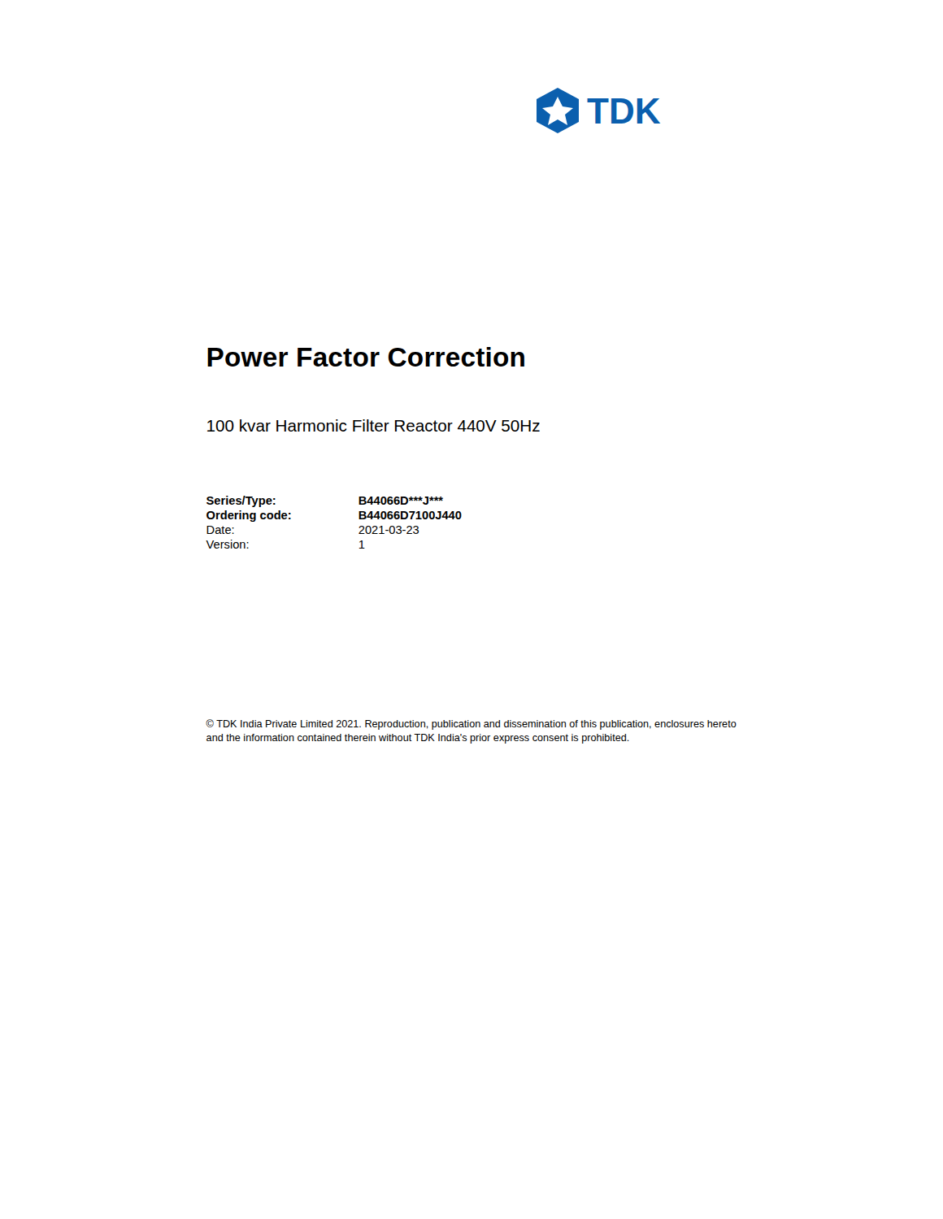TDK
Power Factor Correction
100 kvar Harmonic Filter Reactor 440V 50Hz
| Series/Type: | B44066D***J*** |
| Ordering code: | B44066D7100J440 |
| Date: | 2021-03-23 |
| Version: | 1 |
© TDK India Private Limited 2021. Reproduction, publication and dissemination of this publication, enclosures hereto and the information contained therein without TDK India's prior express consent is prohibited.